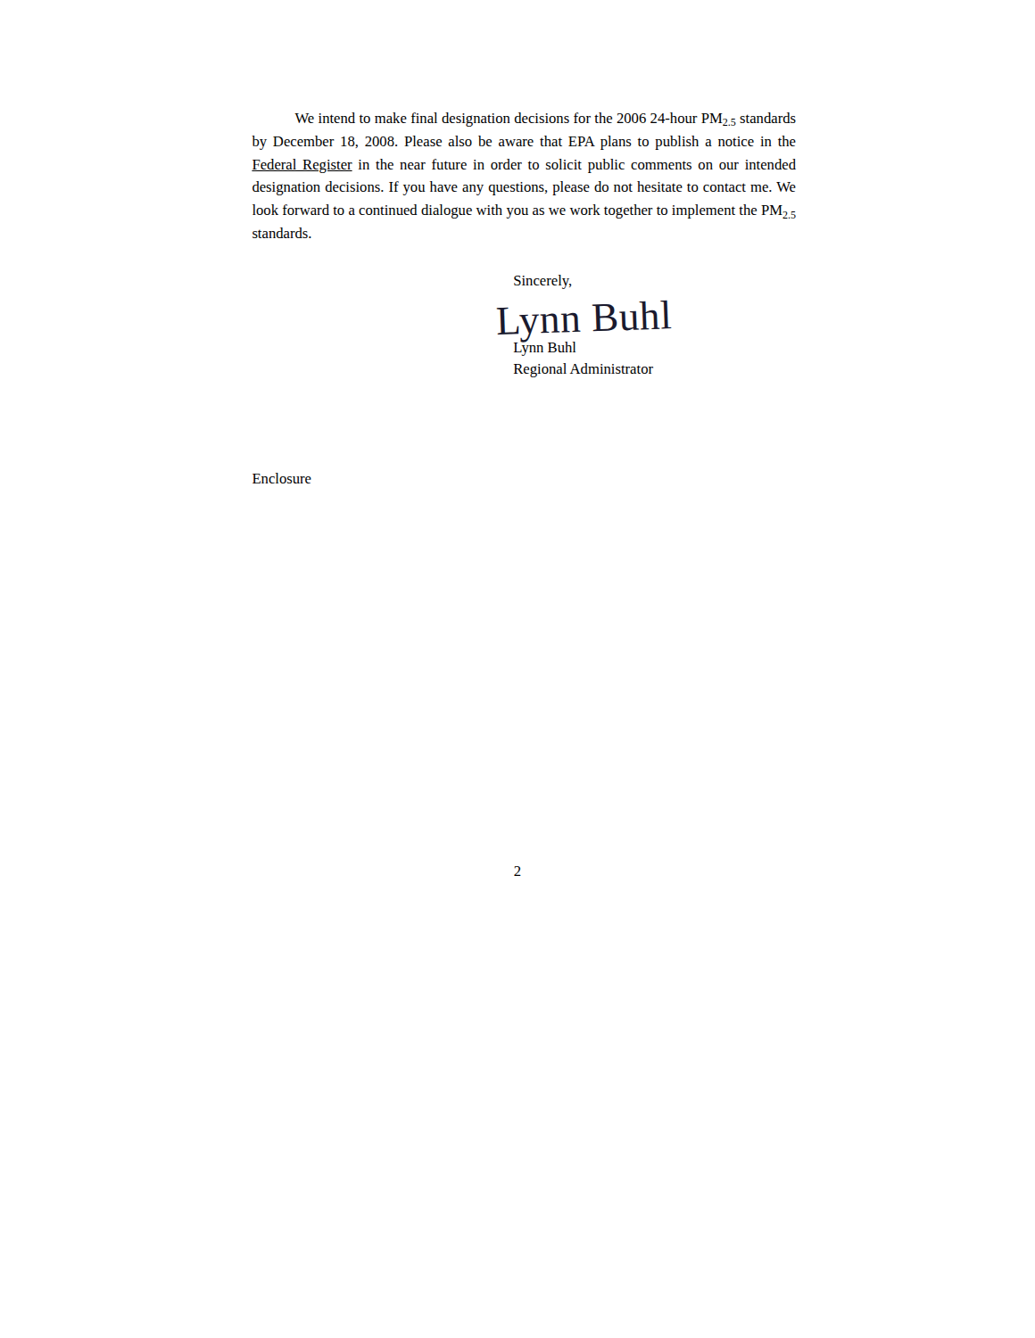We intend to make final designation decisions for the 2006 24-hour PM2.5 standards by December 18, 2008. Please also be aware that EPA plans to publish a notice in the Federal Register in the near future in order to solicit public comments on our intended designation decisions. If you have any questions, please do not hesitate to contact me. We look forward to a continued dialogue with you as we work together to implement the PM2.5 standards.
Sincerely,
Lynn Buhl
Lynn Buhl
Regional Administrator
Enclosure
2